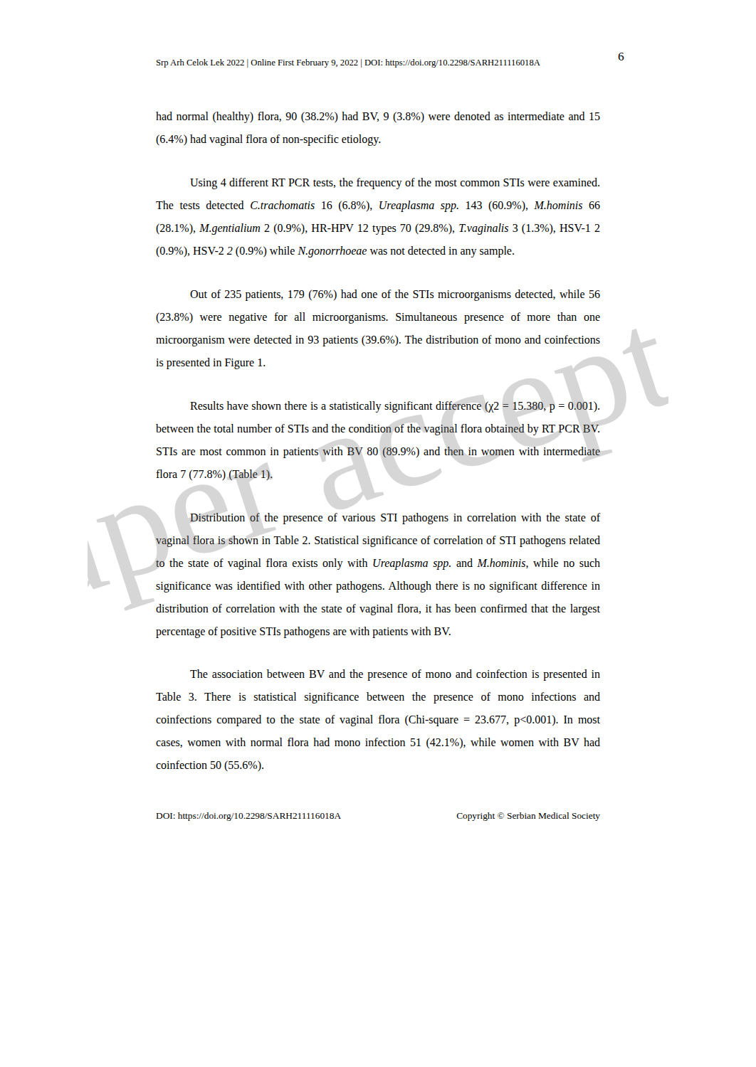Srp Arh Celok Lek 2022 | Online First February 9, 2022 | DOI: https://doi.org/10.2298/SARH211116018A 6
had normal (healthy) flora, 90 (38.2%) had BV, 9 (3.8%) were denoted as intermediate and 15 (6.4%) had vaginal flora of non-specific etiology.
Using 4 different RT PCR tests, the frequency of the most common STIs were examined. The tests detected C.trachomatis 16 (6.8%), Ureaplasma spp. 143 (60.9%), M.hominis 66 (28.1%), M.gentialium 2 (0.9%), HR-HPV 12 types 70 (29.8%), T.vaginalis 3 (1.3%), HSV-1 2 (0.9%), HSV-2 2 (0.9%) while N.gonorrhoeae was not detected in any sample.
Out of 235 patients, 179 (76%) had one of the STIs microorganisms detected, while 56 (23.8%) were negative for all microorganisms. Simultaneous presence of more than one microorganism were detected in 93 patients (39.6%). The distribution of mono and coinfections is presented in Figure 1.
Results have shown there is a statistically significant difference (χ2 = 15.380, p = 0.001). between the total number of STIs and the condition of the vaginal flora obtained by RT PCR BV. STIs are most common in patients with BV 80 (89.9%) and then in women with intermediate flora 7 (77.8%) (Table 1).
Distribution of the presence of various STI pathogens in correlation with the state of vaginal flora is shown in Table 2. Statistical significance of correlation of STI pathogens related to the state of vaginal flora exists only with Ureaplasma spp. and M.hominis, while no such significance was identified with other pathogens. Although there is no significant difference in distribution of correlation with the state of vaginal flora, it has been confirmed that the largest percentage of positive STIs pathogens are with patients with BV.
The association between BV and the presence of mono and coinfection is presented in Table 3. There is statistical significance between the presence of mono infections and coinfections compared to the state of vaginal flora (Chi-square = 23.677, p<0.001). In most cases, women with normal flora had mono infection 51 (42.1%), while women with BV had coinfection 50 (55.6%).
DOI: https://doi.org/10.2298/SARH211116018A Copyright © Serbian Medical Society
Paper accepted